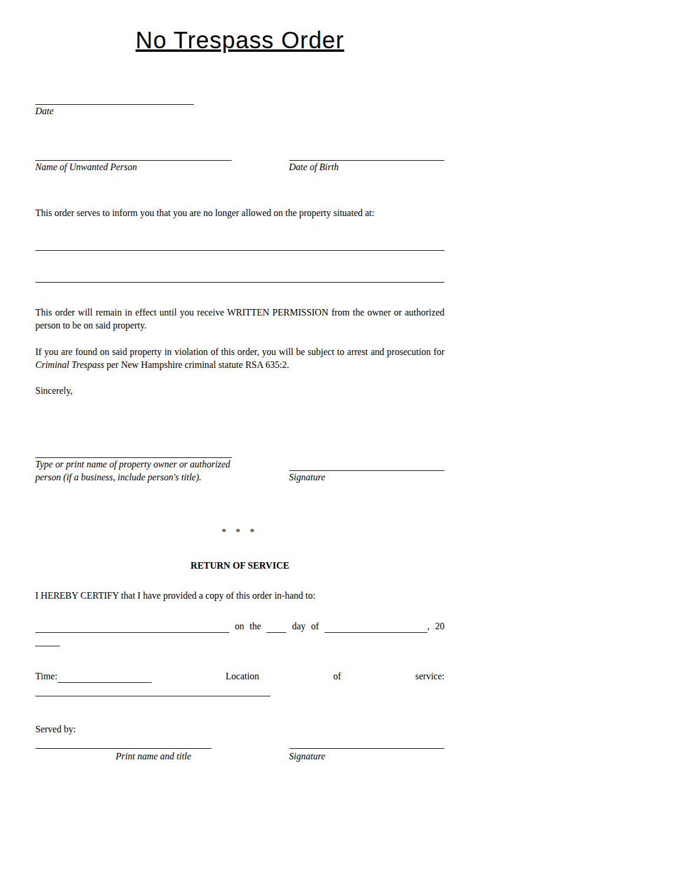No Trespass Order
Date
Name of Unwanted Person
Date of Birth
This order serves to inform you that you are no longer allowed on the property situated at:
This order will remain in effect until you receive WRITTEN PERMISSION from the owner or authorized person to be on said property.
If you are found on said property in violation of this order, you will be subject to arrest and prosecution for Criminal Trespass per New Hampshire criminal statute RSA 635:2.
Sincerely,
Type or print name of property owner or authorized person (if a business, include person's title).
Signature
* * *
RETURN OF SERVICE
I HEREBY CERTIFY that I have provided a copy of this order in-hand to:
on the day of , 20
Time: Location of service:
Served by: Print name and title
Signature